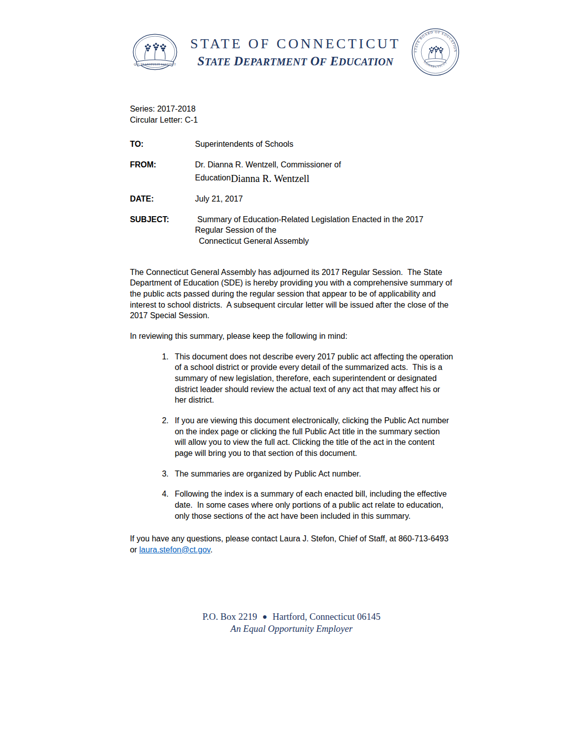QUI TRANSTULIT SUSTINET
STATE OF CONNECTICUT
STATE DEPARTMENT OF EDUCATION
STATE BOARD OF EDUCATION CONNECTICUT
Series: 2017-2018
Circular Letter: C-1
| TO: | Superintendents of Schools |
| FROM: | Dr. Dianna R. Wentzell, Commissioner of Education Dianna R. Wentzell |
| DATE: | July 21, 2017 |
| SUBJECT: | Summary of Education-Related Legislation Enacted in the 2017 Regular Session of the Connecticut General Assembly |
The Connecticut General Assembly has adjourned its 2017 Regular Session. The State Department of Education (SDE) is hereby providing you with a comprehensive summary of the public acts passed during the regular session that appear to be of applicability and interest to school districts. A subsequent circular letter will be issued after the close of the 2017 Special Session.
In reviewing this summary, please keep the following in mind:
This document does not describe every 2017 public act affecting the operation of a school district or provide every detail of the summarized acts. This is a summary of new legislation, therefore, each superintendent or designated district leader should review the actual text of any act that may affect his or her district.
If you are viewing this document electronically, clicking the Public Act number on the index page or clicking the full Public Act title in the summary section will allow you to view the full act. Clicking the title of the act in the content page will bring you to that section of this document.
The summaries are organized by Public Act number.
Following the index is a summary of each enacted bill, including the effective date. In some cases where only portions of a public act relate to education, only those sections of the act have been included in this summary.
If you have any questions, please contact Laura J. Stefon, Chief of Staff, at 860-713-6493 or laura.stefon@ct.gov.
P.O. Box 2219 ● Hartford, Connecticut 06145
An Equal Opportunity Employer